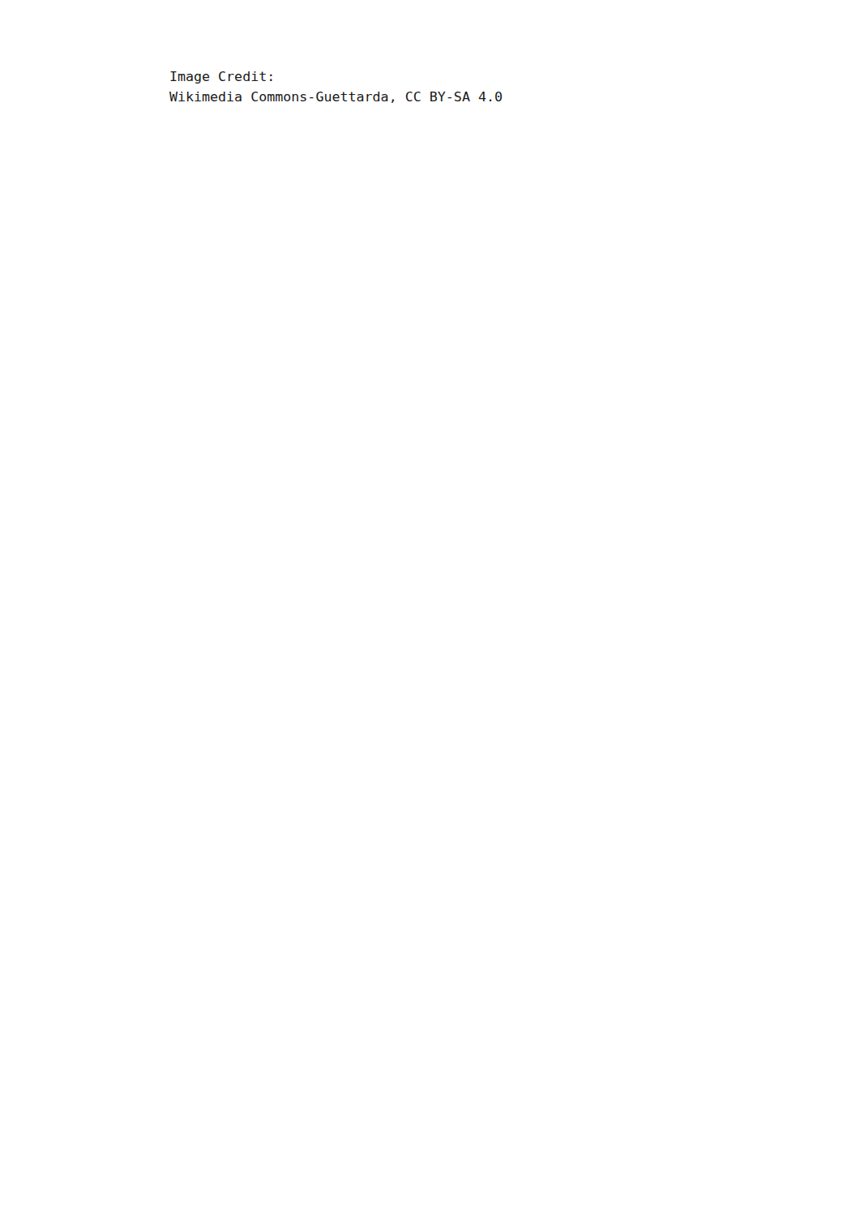Image Credit: Wikimedia Commons-Guettarda, CC BY-SA 4.0